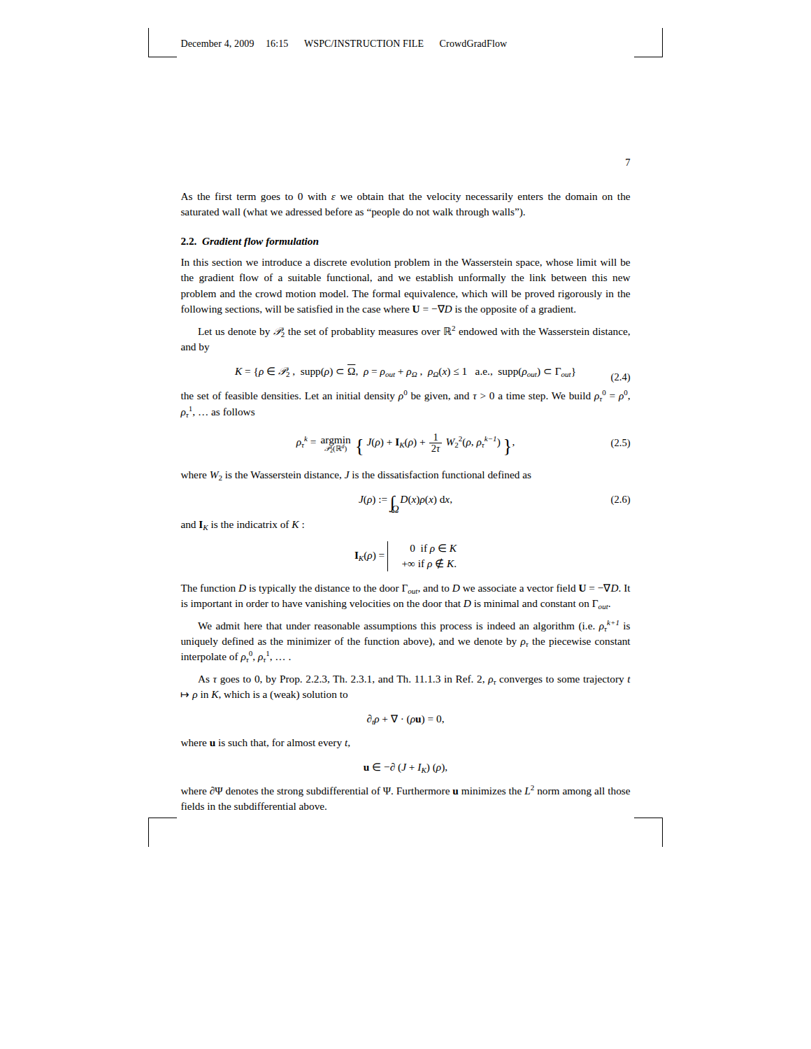December 4, 2009 16:15 WSPC/INSTRUCTION FILE CrowdGradFlow
7
As the first term goes to 0 with ε we obtain that the velocity necessarily enters the domain on the saturated wall (what we adressed before as “people do not walk through walls”).
2.2. Gradient flow formulation
In this section we introduce a discrete evolution problem in the Wasserstein space, whose limit will be the gradient flow of a suitable functional, and we establish unformally the link between this new problem and the crowd motion model. The formal equivalence, which will be proved rigorously in the following sections, will be satisfied in the case where U = −∇D is the opposite of a gradient.
Let us denote by 𝒫2 the set of probablity measures over ℝ2 endowed with the Wasserstein distance, and by
K = {ρ ∈ 𝒫2 , supp(ρ) ⊂ Ω, ρ = ρout + ρΩ , ρΩ(x) ≤ 1 a.e., supp(ρout) ⊂ Γout} (2.4)
the set of feasible densities. Let an initial density ρ0 be given, and τ > 0 a time step. We build ρτ0 = ρ0, ρτ1, … as follows
ρτk = argmin 𝒫2(ℝd) { J(ρ) + IK(ρ) + 12τ W22(ρ, ρτk−1) }, (2.5)
where W2 is the Wasserstein distance, J is the dissatisfaction functional defined as
J(ρ) := ∫Ω D(x)ρ(x) dx, (2.6)
and IK is the indicatrix of K :
IK(ρ) = 0 if ρ ∈ K +∞ if ρ ∉ K.
The function D is typically the distance to the door Γout, and to D we associate a vector field U = −∇D. It is important in order to have vanishing velocities on the door that D is minimal and constant on Γout.
We admit here that under reasonable assumptions this process is indeed an algorithm (i.e. ρτk+1 is uniquely defined as the minimizer of the function above), and we denote by ρτ the piecewise constant interpolate of ρτ0, ρτ1, … .
As τ goes to 0, by Prop. 2.2.3, Th. 2.3.1, and Th. 11.1.3 in Ref. 2, ρτ converges to some trajectory t ↦ ρ in K, which is a (weak) solution to
∂tρ + ∇ · (ρu) = 0,
where u is such that, for almost every t,
u ∈ −∂ (J + IK) (ρ),
where ∂Ψ denotes the strong subdifferential of Ψ. Furthermore u minimizes the L2 norm among all those fields in the subdifferential above.